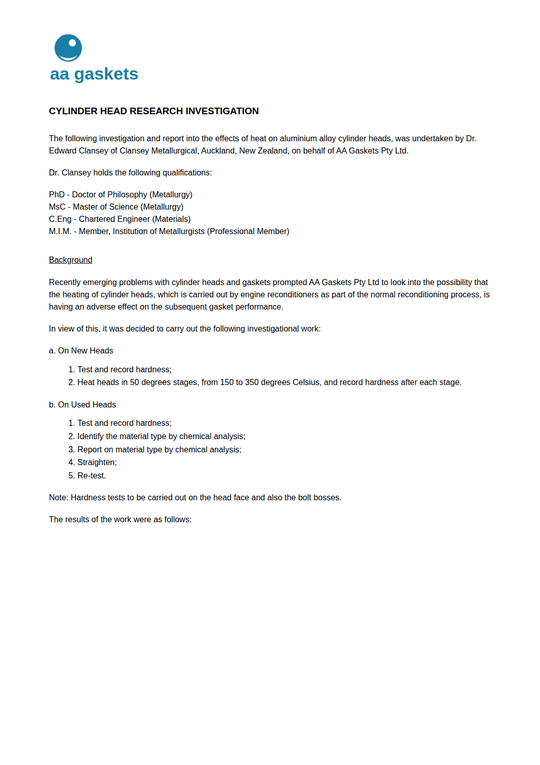aa gaskets
Cylinder Head Research Investigation
The following investigation and report into the effects of heat on aluminium alloy cylinder heads, was undertaken by Dr. Edward Clansey of Clansey Metallurgical, Auckland, New Zealand, on behalf of AA Gaskets Pty Ltd.
Dr. Clansey holds the following qualifications:
PhD - Doctor of Philosophy (Metallurgy) MsC - Master of Science (Metallurgy) C.Eng - Chartered Engineer (Materials) M.I.M. - Member, Institution of Metallurgists (Professional Member)
Background
Recently emerging problems with cylinder heads and gaskets prompted AA Gaskets Pty Ltd to look into the possibility that the heating of cylinder heads, which is carried out by engine reconditioners as part of the normal reconditioning process, is having an adverse effect on the subsequent gasket performance.
In view of this, it was decided to carry out the following investigational work:
a. On New Heads
Test and record hardness;
Heat heads in 50 degrees stages, from 150 to 350 degrees Celsius, and record hardness after each stage.
b. On Used Heads
Test and record hardness;
Identify the material type by chemical analysis;
Report on material type by chemical analysis;
Straighten;
Re-test.
Note: Hardness tests to be carried out on the head face and also the bolt bosses.
The results of the work were as follows: